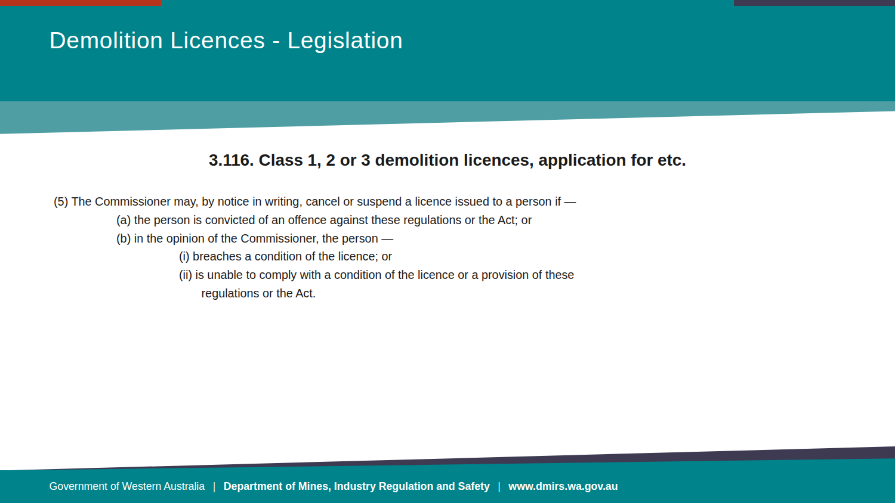Demolition Licences - Legislation
3.116. Class 1, 2 or 3 demolition licences, application for etc.
(5) The Commissioner may, by notice in writing, cancel or suspend a licence issued to a person if —
(a) the person is convicted of an offence against these regulations or the Act; or
(b) in the opinion of the Commissioner, the person —
(i) breaches a condition of the licence; or
(ii) is unable to comply with a condition of the licence or a provision of these
regulations or the Act.
Government of Western Australia | Department of Mines, Industry Regulation and Safety | www.dmirs.wa.gov.au